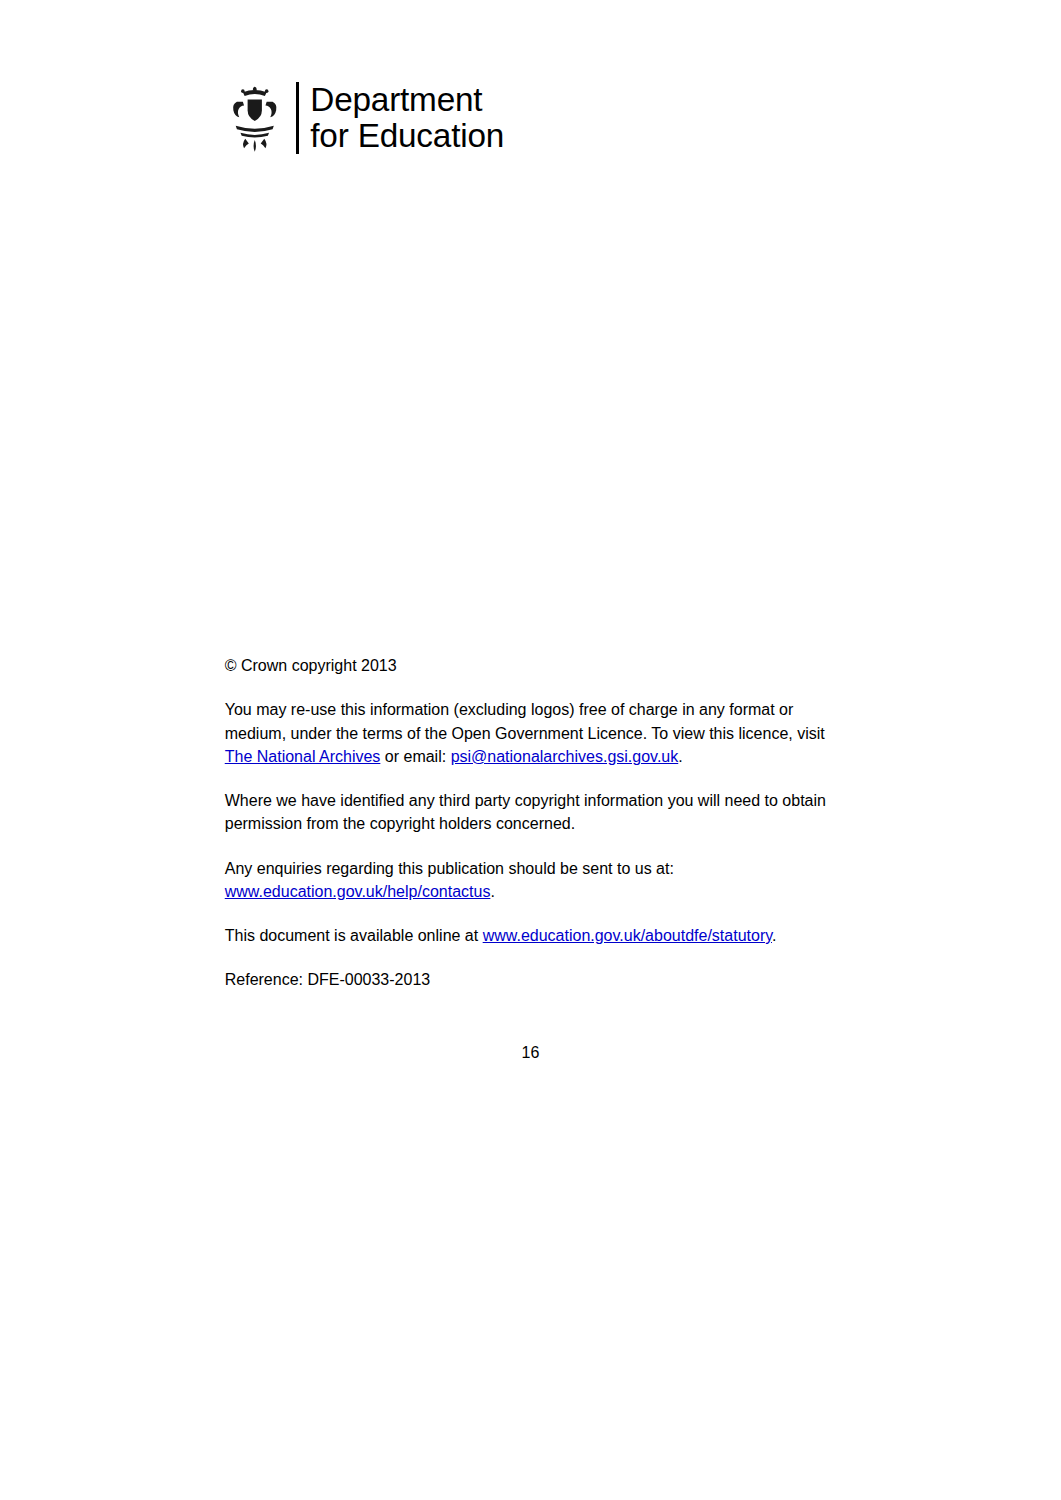Department for Education
© Crown copyright 2013
You may re-use this information (excluding logos) free of charge in any format or medium, under the terms of the Open Government Licence. To view this licence, visit The National Archives or email: psi@nationalarchives.gsi.gov.uk.
Where we have identified any third party copyright information you will need to obtain permission from the copyright holders concerned.
Any enquiries regarding this publication should be sent to us at: www.education.gov.uk/help/contactus.
This document is available online at www.education.gov.uk/aboutdfe/statutory.
Reference: DFE-00033-2013
16